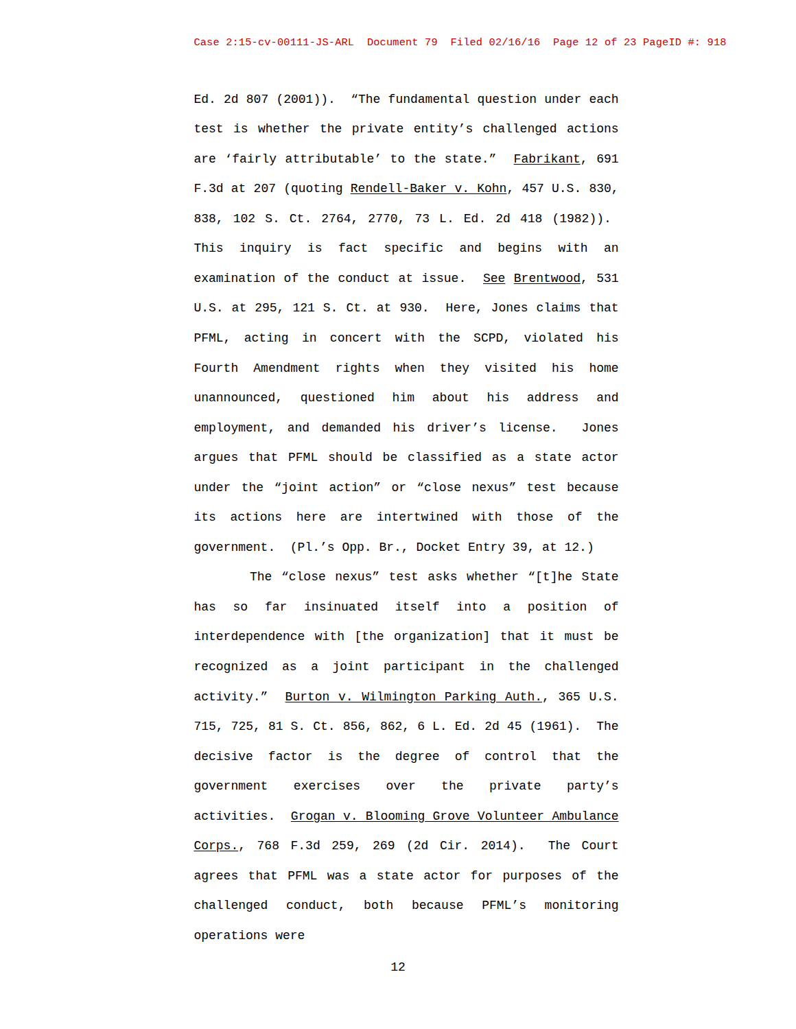Case 2:15-cv-00111-JS-ARL Document 79 Filed 02/16/16 Page 12 of 23 PageID #: 918
Ed. 2d 807 (2001)). “The fundamental question under each test is whether the private entity’s challenged actions are ‘fairly attributable’ to the state.” Fabrikant, 691 F.3d at 207 (quoting Rendell-Baker v. Kohn, 457 U.S. 830, 838, 102 S. Ct. 2764, 2770, 73 L. Ed. 2d 418 (1982)). This inquiry is fact specific and begins with an examination of the conduct at issue. See Brentwood, 531 U.S. at 295, 121 S. Ct. at 930. Here, Jones claims that PFML, acting in concert with the SCPD, violated his Fourth Amendment rights when they visited his home unannounced, questioned him about his address and employment, and demanded his driver’s license. Jones argues that PFML should be classified as a state actor under the “joint action” or “close nexus” test because its actions here are intertwined with those of the government. (Pl.’s Opp. Br., Docket Entry 39, at 12.)
The “close nexus” test asks whether “[t]he State has so far insinuated itself into a position of interdependence with [the organization] that it must be recognized as a joint participant in the challenged activity.” Burton v. Wilmington Parking Auth., 365 U.S. 715, 725, 81 S. Ct. 856, 862, 6 L. Ed. 2d 45 (1961). The decisive factor is the degree of control that the government exercises over the private party’s activities. Grogan v. Blooming Grove Volunteer Ambulance Corps., 768 F.3d 259, 269 (2d Cir. 2014). The Court agrees that PFML was a state actor for purposes of the challenged conduct, both because PFML’s monitoring operations were
12